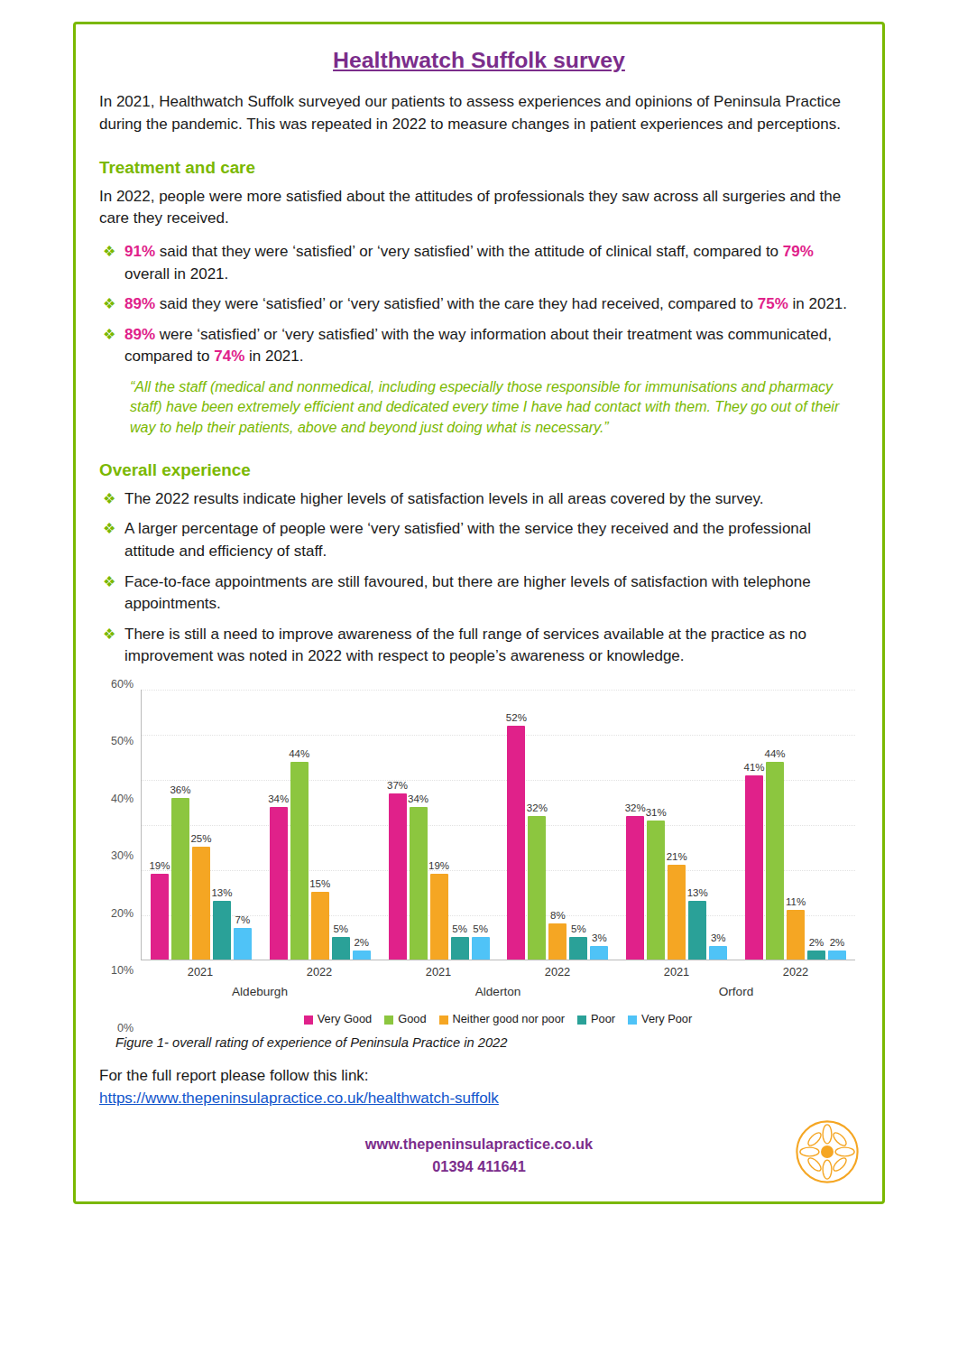Healthwatch Suffolk survey
In 2021, Healthwatch Suffolk surveyed our patients to assess experiences and opinions of Peninsula Practice during the pandemic. This was repeated in 2022 to measure changes in patient experiences and perceptions.
Treatment and care
In 2022, people were more satisfied about the attitudes of professionals they saw across all surgeries and the care they received.
91% said that they were ‘satisfied’ or ‘very satisfied’ with the attitude of clinical staff, compared to 79% overall in 2021.
89% said they were ‘satisfied’ or ‘very satisfied’ with the care they had received, compared to 75% in 2021.
89% were ‘satisfied’ or ‘very satisfied’ with the way information about their treatment was communicated, compared to 74% in 2021.
“All the staff (medical and nonmedical, including especially those responsible for immunisations and pharmacy staff) have been extremely efficient and dedicated every time I have had contact with them. They go out of their way to help their patients, above and beyond just doing what is necessary.”
Overall experience
The 2022 results indicate higher levels of satisfaction levels in all areas covered by the survey.
A larger percentage of people were ‘very satisfied’ with the service they received and the professional attitude and efficiency of staff.
Face-to-face appointments are still favoured, but there are higher levels of satisfaction with telephone appointments.
There is still a need to improve awareness of the full range of services available at the practice as no improvement was noted in 2022 with respect to people’s awareness or knowledge.
60% 50% 40% 30% 20% 10% 0%
19%
36%
25%
13%
7%
34%
44%
15%
5%
2%
37%
34%
19%
5%
5%
52%
32%
8%
5%
3%
32%
31%
21%
13%
3%
41%
44%
11%
2%
2%
2021
2022
2021
2022
2021
2022
Aldeburgh
Alderton
Orford
Very Good
Good
Neither good nor poor
Poor
Very Poor
Figure 1- overall rating of experience of Peninsula Practice in 2022
For the full report please follow this link:
https://www.thepeninsulapractice.co.uk/healthwatch-suffolk
www.thepeninsulapractice.co.uk
01394 411641